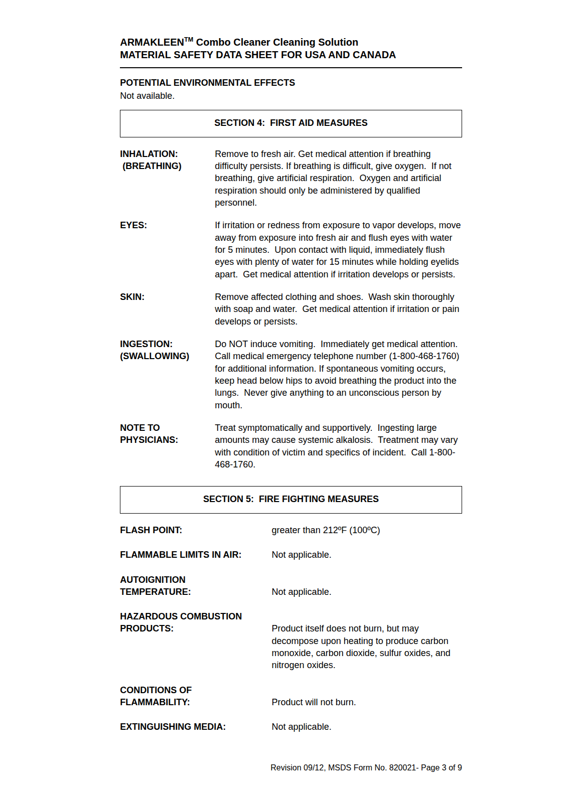ARMAKLEENTM Combo Cleaner Cleaning Solution
MATERIAL SAFETY DATA SHEET FOR USA AND CANADA
POTENTIAL ENVIRONMENTAL EFFECTS
Not available.
SECTION 4: FIRST AID MEASURES
| INHALATION: (BREATHING) | Remove to fresh air. Get medical attention if breathing difficulty persists. If breathing is difficult, give oxygen. If not breathing, give artificial respiration. Oxygen and artificial respiration should only be administered by qualified personnel. |
| EYES: | If irritation or redness from exposure to vapor develops, move away from exposure into fresh air and flush eyes with water for 5 minutes. Upon contact with liquid, immediately flush eyes with plenty of water for 15 minutes while holding eyelids apart. Get medical attention if irritation develops or persists. |
| SKIN: | Remove affected clothing and shoes. Wash skin thoroughly with soap and water. Get medical attention if irritation or pain develops or persists. |
| INGESTION: (SWALLOWING) | Do NOT induce vomiting. Immediately get medical attention. Call medical emergency telephone number (1-800-468-1760) for additional information. If spontaneous vomiting occurs, keep head below hips to avoid breathing the product into the lungs. Never give anything to an unconscious person by mouth. |
| NOTE TO PHYSICIANS: | Treat symptomatically and supportively. Ingesting large amounts may cause systemic alkalosis. Treatment may vary with condition of victim and specifics of incident. Call 1-800-468-1760. |
SECTION 5: FIRE FIGHTING MEASURES
| FLASH POINT: | greater than 212ºF (100ºC) |
| FLAMMABLE LIMITS IN AIR: | Not applicable. |
| AUTOIGNITION TEMPERATURE: | Not applicable. |
| HAZARDOUS COMBUSTION PRODUCTS: | Product itself does not burn, but may decompose upon heating to produce carbon monoxide, carbon dioxide, sulfur oxides, and nitrogen oxides. |
| CONDITIONS OF FLAMMABILITY: | Product will not burn. |
| EXTINGUISHING MEDIA: | Not applicable. |
Revision 09/12, MSDS Form No. 820021- Page 3 of 9